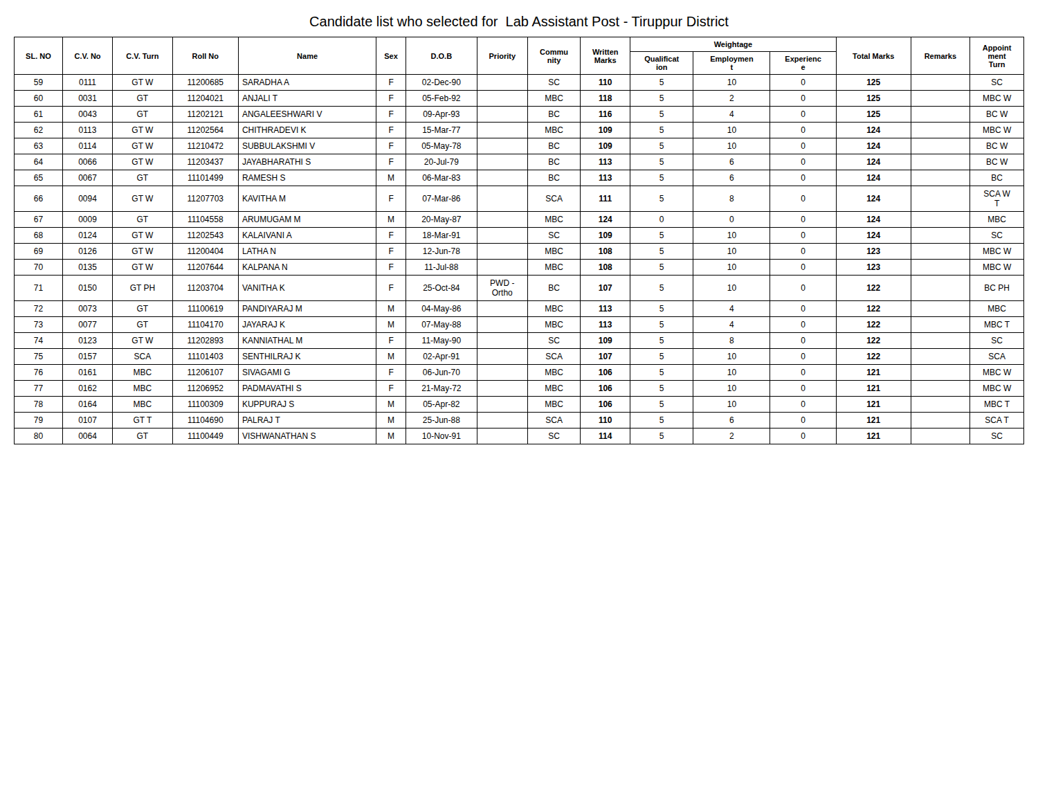Candidate list who selected for Lab Assistant Post - Tiruppur District
| SL. NO | C.V. No | C.V. Turn | Roll No | Name | Sex | D.O.B | Priority | Commu nity | Written Marks | Weightage | Total Marks | Remarks | Appoint ment Turn |
| --- | --- | --- | --- | --- | --- | --- | --- | --- | --- | --- | --- | --- | --- |
| Qualificat ion | Employmen t | Experienc e |
| 59 | 0111 | GT W | 11200685 | SARADHA A | F | 02-Dec-90 | | SC | 110 | 5 | 10 | 0 | 125 | | SC |
| 60 | 0031 | GT | 11204021 | ANJALI T | F | 05-Feb-92 | | MBC | 118 | 5 | 2 | 0 | 125 | | MBC W |
| 61 | 0043 | GT | 11202121 | ANGALEESHWARI V | F | 09-Apr-93 | | BC | 116 | 5 | 4 | 0 | 125 | | BC W |
| 62 | 0113 | GT W | 11202564 | CHITHRADEVI K | F | 15-Mar-77 | | MBC | 109 | 5 | 10 | 0 | 124 | | MBC W |
| 63 | 0114 | GT W | 11210472 | SUBBULAKSHMI V | F | 05-May-78 | | BC | 109 | 5 | 10 | 0 | 124 | | BC W |
| 64 | 0066 | GT W | 11203437 | JAYABHARATHI S | F | 20-Jul-79 | | BC | 113 | 5 | 6 | 0 | 124 | | BC W |
| 65 | 0067 | GT | 11101499 | RAMESH S | M | 06-Mar-83 | | BC | 113 | 5 | 6 | 0 | 124 | | BC |
| 66 | 0094 | GT W | 11207703 | KAVITHA M | F | 07-Mar-86 | | SCA | 111 | 5 | 8 | 0 | 124 | | SCA W T |
| 67 | 0009 | GT | 11104558 | ARUMUGAM M | M | 20-May-87 | | MBC | 124 | 0 | 0 | 0 | 124 | | MBC |
| 68 | 0124 | GT W | 11202543 | KALAIVANI A | F | 18-Mar-91 | | SC | 109 | 5 | 10 | 0 | 124 | | SC |
| 69 | 0126 | GT W | 11200404 | LATHA N | F | 12-Jun-78 | | MBC | 108 | 5 | 10 | 0 | 123 | | MBC W |
| 70 | 0135 | GT W | 11207644 | KALPANA N | F | 11-Jul-88 | | MBC | 108 | 5 | 10 | 0 | 123 | | MBC W |
| 71 | 0150 | GT PH | 11203704 | VANITHA K | F | 25-Oct-84 | PWD - Ortho | BC | 107 | 5 | 10 | 0 | 122 | | BC PH |
| 72 | 0073 | GT | 11100619 | PANDIYARAJ M | M | 04-May-86 | | MBC | 113 | 5 | 4 | 0 | 122 | | MBC |
| 73 | 0077 | GT | 11104170 | JAYARAJ K | M | 07-May-88 | | MBC | 113 | 5 | 4 | 0 | 122 | | MBC T |
| 74 | 0123 | GT W | 11202893 | KANNIATHAL M | F | 11-May-90 | | SC | 109 | 5 | 8 | 0 | 122 | | SC |
| 75 | 0157 | SCA | 11101403 | SENTHILRAJ K | M | 02-Apr-91 | | SCA | 107 | 5 | 10 | 0 | 122 | | SCA |
| 76 | 0161 | MBC | 11206107 | SIVAGAMI G | F | 06-Jun-70 | | MBC | 106 | 5 | 10 | 0 | 121 | | MBC W |
| 77 | 0162 | MBC | 11206952 | PADMAVATHI S | F | 21-May-72 | | MBC | 106 | 5 | 10 | 0 | 121 | | MBC W |
| 78 | 0164 | MBC | 11100309 | KUPPURAJ S | M | 05-Apr-82 | | MBC | 106 | 5 | 10 | 0 | 121 | | MBC T |
| 79 | 0107 | GT T | 11104690 | PALRAJ T | M | 25-Jun-88 | | SCA | 110 | 5 | 6 | 0 | 121 | | SCA T |
| 80 | 0064 | GT | 11100449 | VISHWANATHAN S | M | 10-Nov-91 | | SC | 114 | 5 | 2 | 0 | 121 | | SC |